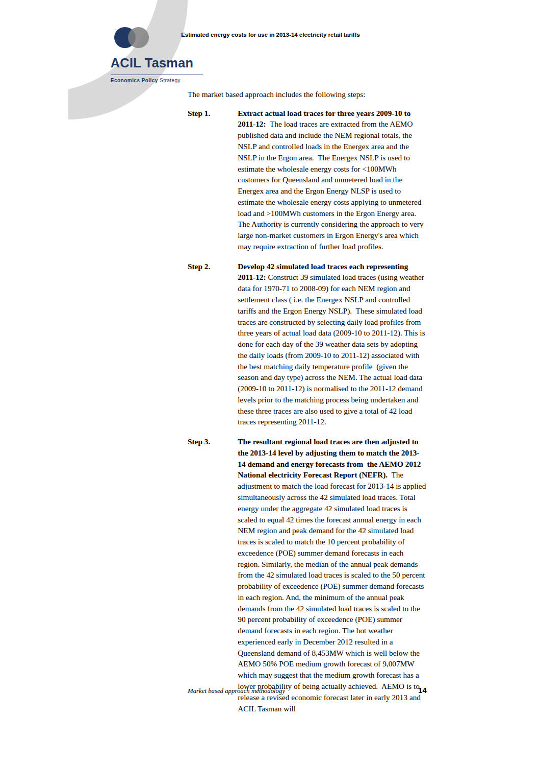Estimated energy costs for use in 2013-14 electricity retail tariffs
ACIL Tasman
Economics Policy Strategy
The market based approach includes the following steps:
Step 1. Extract actual load traces for three years 2009-10 to 2011-12: The load traces are extracted from the AEMO published data and include the NEM regional totals, the NSLP and controlled loads in the Energex area and the NSLP in the Ergon area. The Energex NSLP is used to estimate the wholesale energy costs for <100MWh customers for Queensland and unmetered load in the Energex area and the Ergon Energy NLSP is used to estimate the wholesale energy costs applying to unmetered load and >100MWh customers in the Ergon Energy area. The Authority is currently considering the approach to very large non-market customers in Ergon Energy's area which may require extraction of further load profiles.
Step 2. Develop 42 simulated load traces each representing 2011-12: Construct 39 simulated load traces (using weather data for 1970-71 to 2008-09) for each NEM region and settlement class ( i.e. the Energex NSLP and controlled tariffs and the Ergon Energy NSLP). These simulated load traces are constructed by selecting daily load profiles from three years of actual load data (2009-10 to 2011-12). This is done for each day of the 39 weather data sets by adopting the daily loads (from 2009-10 to 2011-12) associated with the best matching daily temperature profile (given the season and day type) across the NEM. The actual load data (2009-10 to 2011-12) is normalised to the 2011-12 demand levels prior to the matching process being undertaken and these three traces are also used to give a total of 42 load traces representing 2011-12.
Step 3. The resultant regional load traces are then adjusted to the 2013-14 level by adjusting them to match the 2013-14 demand and energy forecasts from the AEMO 2012 National electricity Forecast Report (NEFR). The adjustment to match the load forecast for 2013-14 is applied simultaneously across the 42 simulated load traces. Total energy under the aggregate 42 simulated load traces is scaled to equal 42 times the forecast annual energy in each NEM region and peak demand for the 42 simulated load traces is scaled to match the 10 percent probability of exceedence (POE) summer demand forecasts in each region. Similarly, the median of the annual peak demands from the 42 simulated load traces is scaled to the 50 percent probability of exceedence (POE) summer demand forecasts in each region. And, the minimum of the annual peak demands from the 42 simulated load traces is scaled to the 90 percent probability of exceedence (POE) summer demand forecasts in each region. The hot weather experienced early in December 2012 resulted in a Queensland demand of 8,453MW which is well below the AEMO 50% POE medium growth forecast of 9,007MW which may suggest that the medium growth forecast has a lower probability of being actually achieved. AEMO is to release a revised economic forecast later in early 2013 and ACIL Tasman will
Market based approach methodology 14